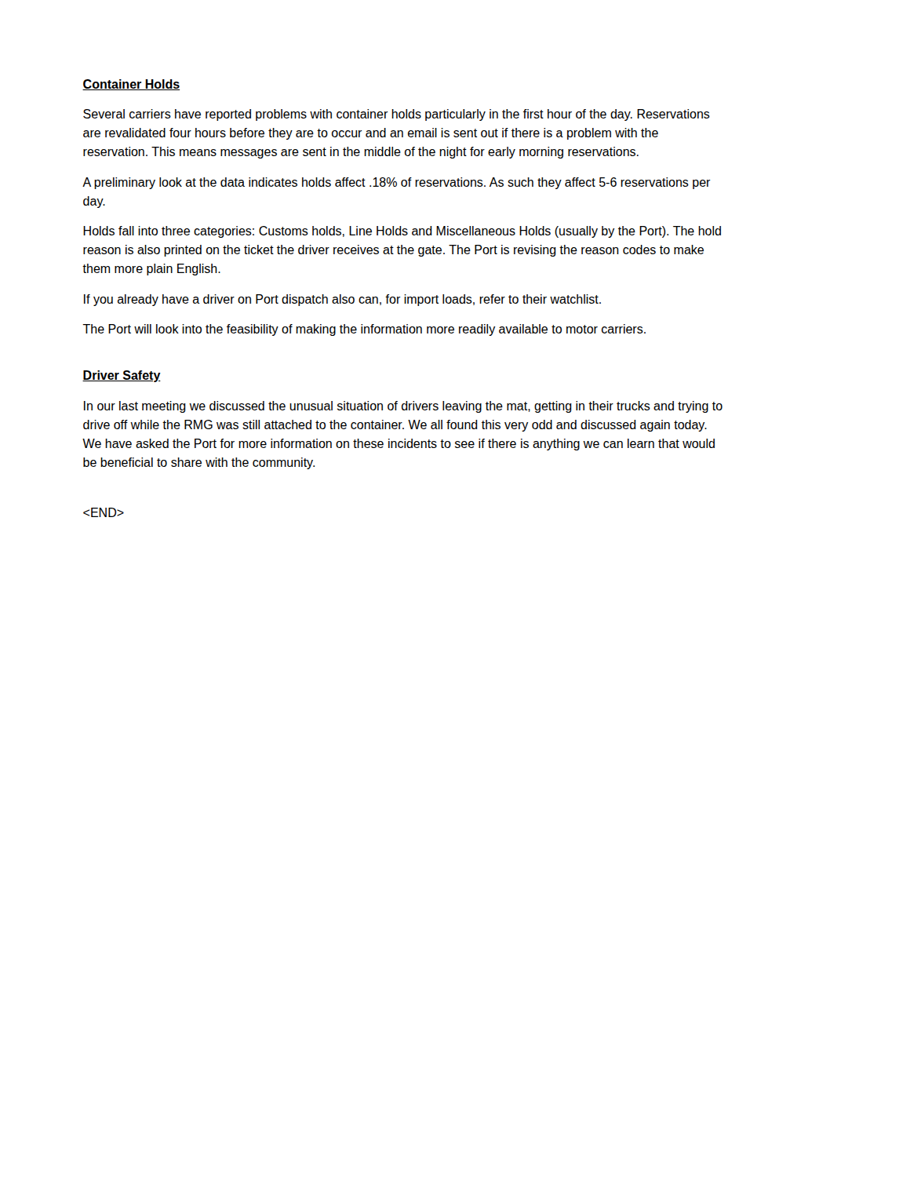Container Holds
Several carriers have reported problems with container holds particularly in the first hour of the day. Reservations are revalidated four hours before they are to occur and an email is sent out if there is a problem with the reservation. This means messages are sent in the middle of the night for early morning reservations.
A preliminary look at the data indicates holds affect .18% of reservations. As such they affect 5-6 reservations per day.
Holds fall into three categories: Customs holds, Line Holds and Miscellaneous Holds (usually by the Port). The hold reason is also printed on the ticket the driver receives at the gate. The Port is revising the reason codes to make them more plain English.
If you already have a driver on Port dispatch also can, for import loads, refer to their watchlist.
The Port will look into the feasibility of making the information more readily available to motor carriers.
Driver Safety
In our last meeting we discussed the unusual situation of drivers leaving the mat, getting in their trucks and trying to drive off while the RMG was still attached to the container. We all found this very odd and discussed again today. We have asked the Port for more information on these incidents to see if there is anything we can learn that would be beneficial to share with the community.
<END>